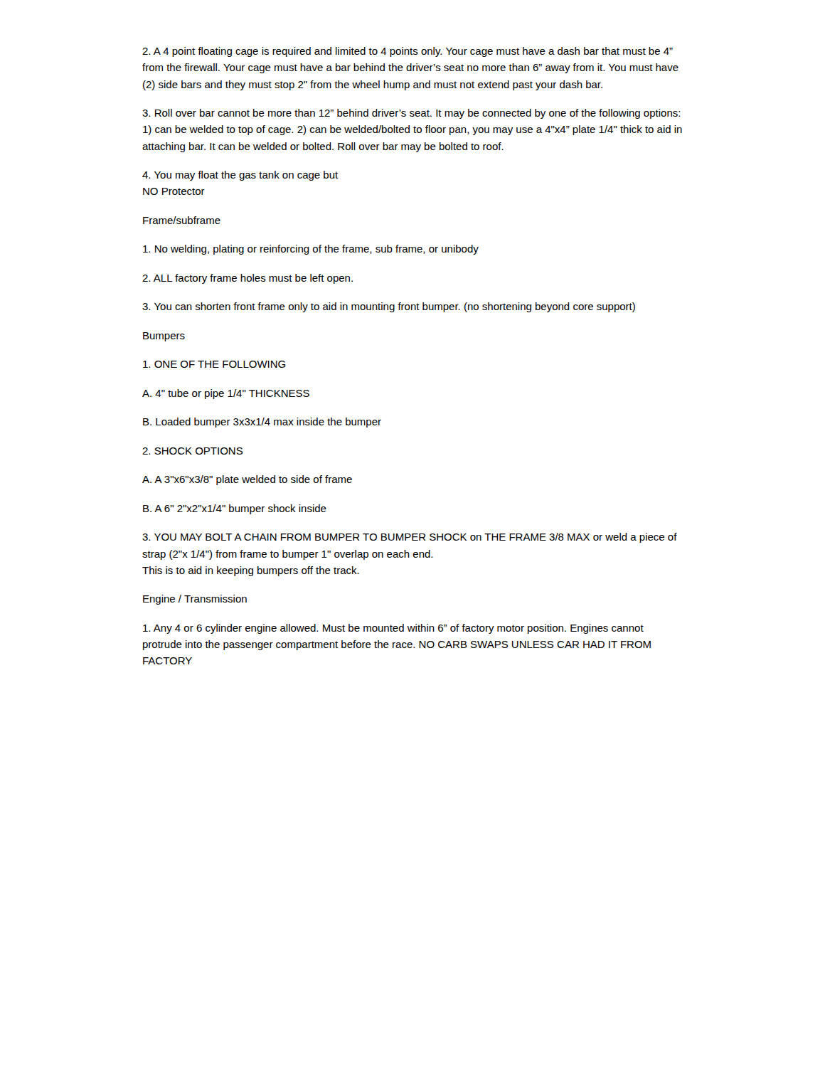2. A 4 point floating cage is required and limited to 4 points only. Your cage must have a dash bar that must be 4” from the firewall. Your cage must have a bar behind the driver’s seat no more than 6” away from it. You must have (2) side bars and they must stop 2" from the wheel hump and must not extend past your dash bar.
3. Roll over bar cannot be more than 12” behind driver’s seat. It may be connected by one of the following options: 1) can be welded to top of cage. 2) can be welded/bolted to floor pan, you may use a 4"x4” plate 1/4" thick to aid in attaching bar. It can be welded or bolted. Roll over bar may be bolted to roof.
4. You may float the gas tank on cage but
NO Protector
Frame/subframe
1. No welding, plating or reinforcing of the frame, sub frame, or unibody
2. ALL factory frame holes must be left open.
3. You can shorten front frame only to aid in mounting front bumper. (no shortening beyond core support)
Bumpers
1. ONE OF THE FOLLOWING
A. 4" tube or pipe 1/4" THICKNESS
B. Loaded bumper 3x3x1/4 max inside the bumper
2. SHOCK OPTIONS
A. A 3"x6"x3/8" plate welded to side of frame
B. A 6" 2"x2"x1/4" bumper shock inside
3. YOU MAY BOLT A CHAIN FROM BUMPER TO BUMPER SHOCK on THE FRAME 3/8 MAX or weld a piece of strap (2"x 1/4") from frame to bumper 1" overlap on each end.
This is to aid in keeping bumpers off the track.
Engine / Transmission
1. Any 4 or 6 cylinder engine allowed. Must be mounted within 6” of factory motor position. Engines cannot protrude into the passenger compartment before the race. NO CARB SWAPS UNLESS CAR HAD IT FROM FACTORY